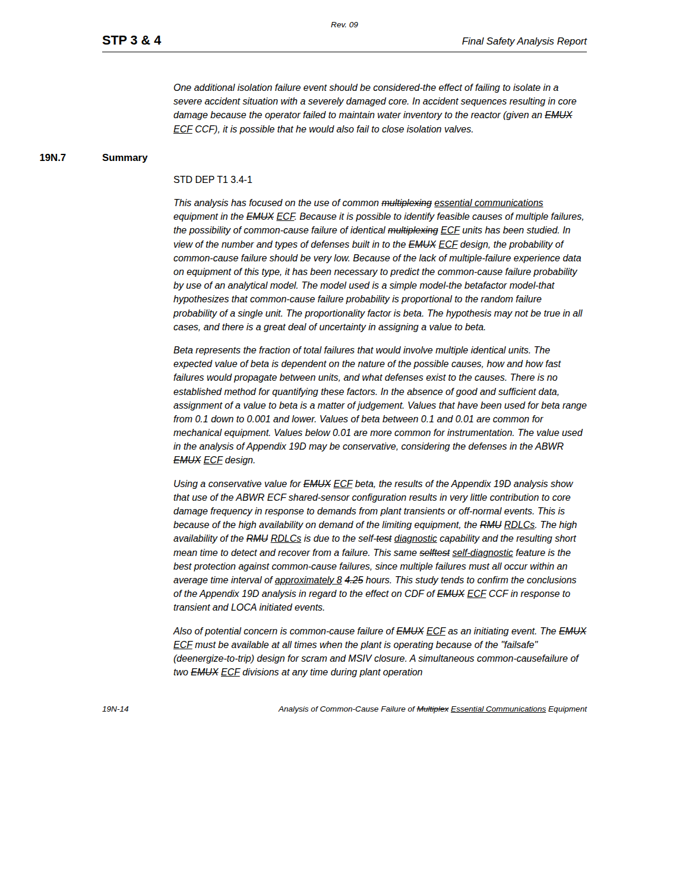Rev. 09
STP 3 & 4 Final Safety Analysis Report
One additional isolation failure event should be considered-the effect of failing to isolate in a severe accident situation with a severely damaged core. In accident sequences resulting in core damage because the operator failed to maintain water inventory to the reactor (given an EMUX ECF CCF), it is possible that he would also fail to close isolation valves.
19N.7 Summary
STD DEP T1 3.4-1
This analysis has focused on the use of common multiplexing essential communications equipment in the EMUX ECF. Because it is possible to identify feasible causes of multiple failures, the possibility of common-cause failure of identical multiplexing ECF units has been studied. In view of the number and types of defenses built in to the EMUX ECF design, the probability of common-cause failure should be very low. Because of the lack of multiple-failure experience data on equipment of this type, it has been necessary to predict the common-cause failure probability by use of an analytical model. The model used is a simple model-the betafactor model-that hypothesizes that common-cause failure probability is proportional to the random failure probability of a single unit. The proportionality factor is beta. The hypothesis may not be true in all cases, and there is a great deal of uncertainty in assigning a value to beta.
Beta represents the fraction of total failures that would involve multiple identical units. The expected value of beta is dependent on the nature of the possible causes, how and how fast failures would propagate between units, and what defenses exist to the causes. There is no established method for quantifying these factors. In the absence of good and sufficient data, assignment of a value to beta is a matter of judgement. Values that have been used for beta range from 0.1 down to 0.001 and lower. Values of beta between 0.1 and 0.01 are common for mechanical equipment. Values below 0.01 are more common for instrumentation. The value used in the analysis of Appendix 19D may be conservative, considering the defenses in the ABWR EMUX ECF design.
Using a conservative value for EMUX ECF beta, the results of the Appendix 19D analysis show that use of the ABWR ECF shared-sensor configuration results in very little contribution to core damage frequency in response to demands from plant transients or off-normal events. This is because of the high availability on demand of the limiting equipment, the RMU RDLCs. The high availability of the RMU RDLCs is due to the self-test diagnostic capability and the resulting short mean time to detect and recover from a failure. This same selftest self-diagnostic feature is the best protection against common-cause failures, since multiple failures must all occur within an average time interval of approximately 8 4.25 hours. This study tends to confirm the conclusions of the Appendix 19D analysis in regard to the effect on CDF of EMUX ECF CCF in response to transient and LOCA initiated events.
Also of potential concern is common-cause failure of EMUX ECF as an initiating event. The EMUX ECF must be available at all times when the plant is operating because of the "failsafe" (deenergize-to-trip) design for scram and MSIV closure. A simultaneous common-causefailure of two EMUX ECF divisions at any time during plant operation
19N-14 Analysis of Common-Cause Failure of Multiplex Essential Communications Equipment